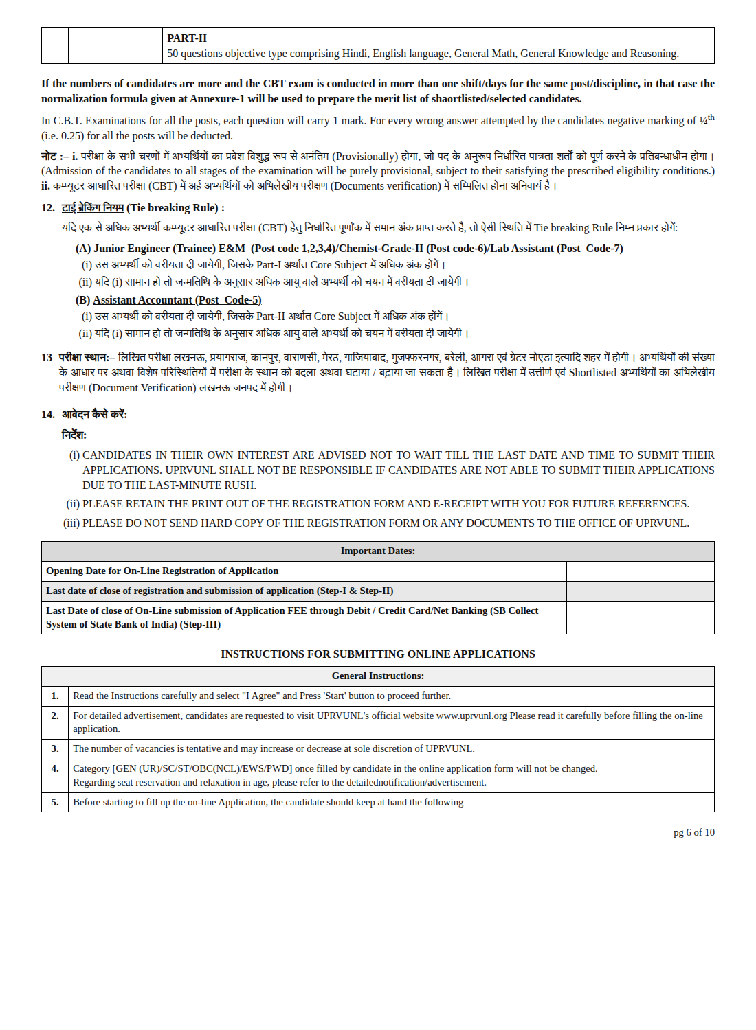| | | PART-II 50 questions objective type comprising Hindi, English language, General Math, General Knowledge and Reasoning. |
If the numbers of candidates are more and the CBT exam is conducted in more than one shift/days for the same post/discipline, in that case the normalization formula given at Annexure-1 will be used to prepare the merit list of shaortlisted/selected candidates.
In C.B.T. Examinations for all the posts, each question will carry 1 mark. For every wrong answer attempted by the candidates negative marking of ¼th (i.e. 0.25) for all the posts will be deducted.
नोट :– i. परीक्षा के सभी चरणों में अभ्यर्थियों का प्रवेश विशुद्ध रूप से अनंतिम (Provisionally) होगा, जो पद के अनुरूप निर्धारित पात्रता शर्तों को पूर्ण करने के प्रतिबन्धाधीन होगा। (Admission of the candidates to all stages of the examination will be purely provisional, subject to their satisfying the prescribed eligibility conditions.) ii. कम्प्यूटर आधारित परीक्षा (CBT) में अर्ह अभ्यर्थियों को अभिलेखीय परीक्षण (Documents verification) में सम्मिलित होना अनिवार्य है।
12.
टाई ब्रेकिंग नियम (Tie breaking Rule) :
यदि एक से अधिक अभ्यर्थी कम्प्यूटर आधारित परीक्षा (CBT) हेतु निर्धारित पूर्णांक में समान अंक प्राप्त करते है, तो ऐसी स्थिति में Tie breaking Rule निम्न प्रकार होगें:–
(A) Junior Engineer (Trainee) E&M (Post code 1,2,3,4)/Chemist-Grade-II (Post code-6)/Lab Assistant (Post Code-7)
(i) उस अभ्यर्थी को वरीयता दी जायेगी, जिसके Part-I अर्थात Core Subject में अधिक अंक होंगें।
(ii) यदि (i) सामान हो तो जन्मतिथि के अनुसार अधिक आयु वाले अभ्यर्थी को चयन में वरीयता दी जायेगी।
(B) Assistant Accountant (Post Code-5)
(i) उस अभ्यर्थी को वरीयता दी जायेगी, जिसके Part-II अर्थात Core Subject में अधिक अंक होंगें।
(ii) यदि (i) सामान हो तो जन्मतिथि के अनुसार अधिक आयु वाले अभ्यर्थी को चयन में वरीयता दी जायेगी।
13
परीक्षा स्थान:– लिखित परीक्षा लखनऊ, प्रयागराज, कानपुर, वाराणसी, मेरठ, गाजियाबाद, मुजफ्फरनगर, बरेली, आगरा एवं ग्रेटर नोएडा इत्यादि शहर में होगी। अभ्यर्थियों की संख्या के आधार पर अथवा विशेष परिस्थितियों में परीक्षा के स्थान को बदला अथवा घटाया / बढ़ाया जा सकता है। लिखित परीक्षा में उत्तीर्ण एवं Shortlisted अभ्यर्थियों का अभिलेखीय परीक्षण (Document Verification) लखनऊ जनपद में होगी।
14.
आवेदन कैसे करें:
निर्देश:
(i) CANDIDATES IN THEIR OWN INTEREST ARE ADVISED NOT TO WAIT TILL THE LAST DATE AND TIME TO SUBMIT THEIR APPLICATIONS. UPRVUNL SHALL NOT BE RESPONSIBLE IF CANDIDATES ARE NOT ABLE TO SUBMIT THEIR APPLICATIONS DUE TO THE LAST-MINUTE RUSH.
(ii) PLEASE RETAIN THE PRINT OUT OF THE REGISTRATION FORM AND E-RECEIPT WITH YOU FOR FUTURE REFERENCES.
(iii) PLEASE DO NOT SEND HARD COPY OF THE REGISTRATION FORM OR ANY DOCUMENTS TO THE OFFICE OF UPRVUNL.
| Important Dates: |
| --- |
| Opening Date for On-Line Registration of Application | |
| Last date of close of registration and submission of application (Step-I & Step-II) | |
| Last Date of close of On-Line submission of Application FEE through Debit / Credit Card/Net Banking (SB Collect System of State Bank of India) (Step-III) | |
INSTRUCTIONS FOR SUBMITTING ONLINE APPLICATIONS
| General Instructions: |
| 1. | Read the Instructions carefully and select "I Agree" and Press 'Start' button to proceed further. |
| 2. | For detailed advertisement, candidates are requested to visit UPRVUNL's official website www.uprvunl.org Please read it carefully before filling the on-line application. |
| 3. | The number of vacancies is tentative and may increase or decrease at sole discretion of UPRVUNL. |
| 4. | Category [GEN (UR)/SC/ST/OBC(NCL)/EWS/PWD] once filled by candidate in the online application form will not be changed. Regarding seat reservation and relaxation in age, please refer to the detailednotification/advertisement. |
| 5. | Before starting to fill up the on-line Application, the candidate should keep at hand the following |
pg 6 of 10